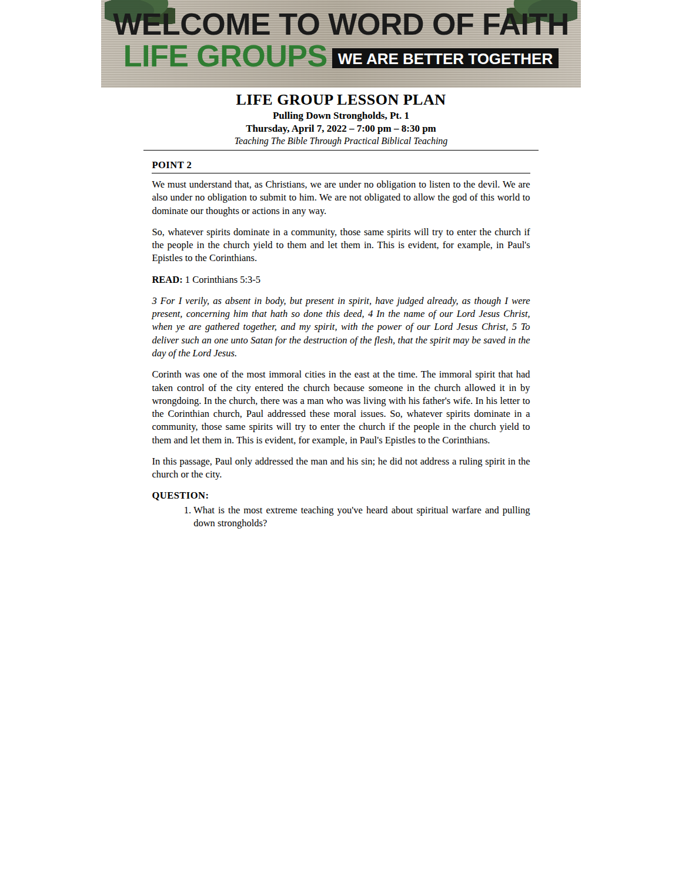Welcome to Word of Faith
Life Groups We are better together
LIFE GROUP LESSON PLAN
Pulling Down Strongholds, Pt. 1
Thursday, April 7, 2022 – 7:00 pm – 8:30 pm
Teaching The Bible Through Practical Biblical Teaching
POINT 2
We must understand that, as Christians, we are under no obligation to listen to the devil. We are also under no obligation to submit to him. We are not obligated to allow the god of this world to dominate our thoughts or actions in any way.
So, whatever spirits dominate in a community, those same spirits will try to enter the church if the people in the church yield to them and let them in. This is evident, for example, in Paul's Epistles to the Corinthians.
READ: 1 Corinthians 5:3-5
3 For I verily, as absent in body, but present in spirit, have judged already, as though I were present, concerning him that hath so done this deed, 4 In the name of our Lord Jesus Christ, when ye are gathered together, and my spirit, with the power of our Lord Jesus Christ, 5 To deliver such an one unto Satan for the destruction of the flesh, that the spirit may be saved in the day of the Lord Jesus.
Corinth was one of the most immoral cities in the east at the time. The immoral spirit that had taken control of the city entered the church because someone in the church allowed it in by wrongdoing. In the church, there was a man who was living with his father's wife. In his letter to the Corinthian church, Paul addressed these moral issues. So, whatever spirits dominate in a community, those same spirits will try to enter the church if the people in the church yield to them and let them in. This is evident, for example, in Paul's Epistles to the Corinthians.
In this passage, Paul only addressed the man and his sin; he did not address a ruling spirit in the church or the city.
QUESTION:
What is the most extreme teaching you've heard about spiritual warfare and pulling down strongholds?